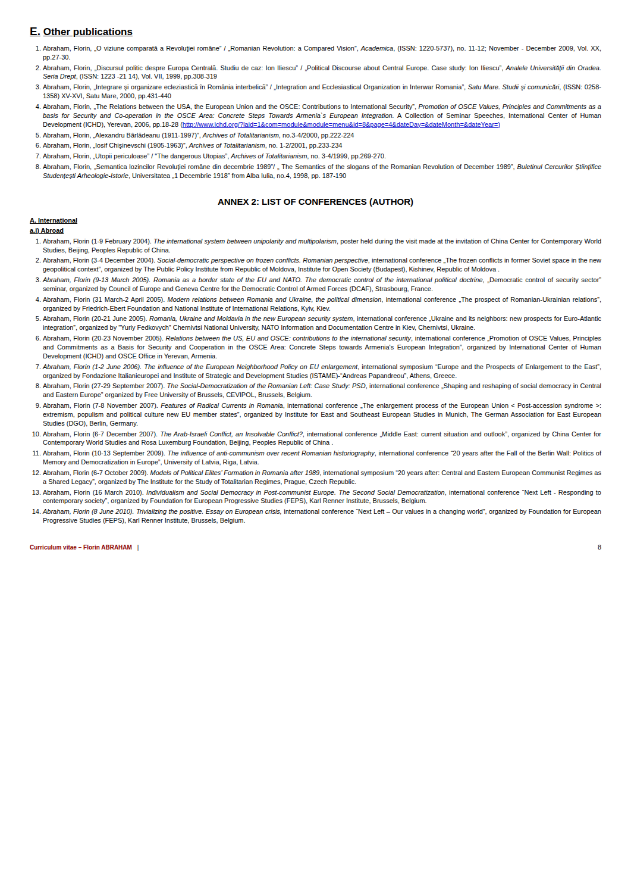E. Other publications
Abraham, Florin, „O viziune comparată a Revoluţiei române” / „Romanian Revolution: a Compared Vision”, Academica, (ISSN: 1220-5737), no. 11-12; November - December 2009, Vol. XX, pp.27-30.
Abraham, Florin, „Discursul politic despre Europa Centrală. Studiu de caz: Ion Iliescu” / „Political Discourse about Central Europe. Case study: Ion Iliescu”, Analele Universităţii din Oradea. Seria Drept, (ISSN: 1223 -21 14), Vol. VII, 1999, pp.308-319
Abraham, Florin, „Integrare şi organizare ecleziastică în România interbelică” / „Integration and Ecclesiastical Organization in Interwar Romania”, Satu Mare. Studii şi comunicări, (ISSN: 0258-1358) XV-XVI, Satu Mare, 2000, pp.431-440
Abraham, Florin, „The Relations between the USA, the European Union and the OSCE: Contributions to International Security”, Promotion of OSCE Values, Principles and Commitments as a basis for Security and Co-operation in the OSCE Area: Concrete Steps Towards Armenia`s European Integration. A Collection of Seminar Speeches, International Center of Human Development (ICHD), Yerevan, 2006, pp.18-28 (http://www.ichd.org/?laid=1&com=module&module=menu&id=8&page=4&dateDay=&dateMonth=&dateYear=)
Abraham, Florin, „Alexandru Bârlădeanu (1911-1997)”, Archives of Totalitarianism, no.3-4/2000, pp.222-224
Abraham, Florin, „Iosif Chişinevschi (1905-1963)”, Archives of Totalitarianism, no. 1-2/2001, pp.233-234
Abraham, Florin, „Utopii periculoase” / "The dangerous Utopias”, Archives of Totalitarianism, no. 3-4/1999, pp.269-270.
Abraham, Florin, „Semantica lozincilor Revoluţiei române din decembrie 1989”/ „ The Semantics of the slogans of the Romanian Revolution of December 1989”, Buletinul Cercurilor Ştiinţifice Studenţeşti Arheologie-Istorie, Universitatea „1 Decembrie 1918” from Alba Iulia, no.4, 1998, pp. 187-190
ANNEX 2: LIST OF CONFERENCES (AUTHOR)
A. International
a.i) Abroad
Abraham, Florin (1-9 February 2004). The international system between unipolarity and multipolarism, poster held during the visit made at the invitation of China Center for Contemporary World Studies, Beijing, Peoples Republic of China.
Abraham, Florin (3-4 December 2004). Social-democratic perspective on frozen conflicts. Romanian perspective, international conference „The frozen conflicts in former Soviet space in the new geopolitical context”, organized by The Public Policy Institute from Republic of Moldova, Institute for Open Society (Budapest), Kishinev, Republic of Moldova .
Abraham, Florin (9-13 March 2005). Romania as a border state of the EU and NATO. The democratic control of the international political doctrine, „Democratic control of security sector” seminar, organized by Council of Europe and Geneva Centre for the Democratic Control of Armed Forces (DCAF), Strasbourg, France.
Abraham, Florin (31 March-2 April 2005). Modern relations between Romania and Ukraine, the political dimension, international conference „The prospect of Romanian-Ukrainian relations”, organized by Friedrich-Ebert Foundation and National Institute of International Relations, Kyiv, Kiev.
Abraham, Florin (20-21 June 2005). Romania, Ukraine and Moldavia in the new European security system, international conference „Ukraine and its neighbors: new prospects for Euro-Atlantic integration”, organized by "Yuriy Fedkovych" Chernivtsi National University, NATO Information and Documentation Centre in Kiev, Chernivtsi, Ukraine.
Abraham, Florin (20-23 November 2005). Relations between the US, EU and OSCE: contributions to the international security, international conference „Promotion of OSCE Values, Principles and Commitments as a Basis for Security and Cooperation in the OSCE Area: Concrete Steps towards Armenia's European Integration”, organized by International Center of Human Development (ICHD) and OSCE Office in Yerevan, Armenia.
Abraham, Florin (1-2 June 2006). The influence of the European Neighborhood Policy on EU enlargement, international symposium “Europe and the Prospects of Enlargement to the East”, organized by Fondazione Italianieuropei and Institute of Strategic and Development Studies (ISTAME)-“Andreas Papandreou”, Athens, Greece.
Abraham, Florin (27-29 September 2007). The Social-Democratization of the Romanian Left: Case Study: PSD, international conference „Shaping and reshaping of social democracy in Central and Eastern Europe” organized by Free University of Brussels, CEVIPOL, Brussels, Belgium.
Abraham, Florin (7-8 November 2007). Features of Radical Currents in Romania, international conference „The enlargement process of the European Union < Post-accession syndrome >: extremism, populism and political culture new EU member states”, organized by Institute for East and Southeast European Studies in Munich, The German Association for East European Studies (DGO), Berlin, Germany.
Abraham, Florin (6-7 December 2007). The Arab-Israeli Conflict, an Insolvable Conflict?, international conference „Middle East: current situation and outlook”, organized by China Center for Contemporary World Studies and Rosa Luxemburg Foundation, Beijing, Peoples Republic of China .
Abraham, Florin (10-13 September 2009). The influence of anti-communism over recent Romanian historiography, international conference “20 years after the Fall of the Berlin Wall: Politics of Memory and Democratization in Europe”, University of Latvia, Riga, Latvia.
Abraham, Florin (6-7 October 2009). Models of Political Elites’ Formation in Romania after 1989, international symposium “20 years after: Central and Eastern European Communist Regimes as a Shared Legacy”, organized by The Institute for the Study of Totalitarian Regimes, Prague, Czech Republic.
Abraham, Florin (16 March 2010). Individualism and Social Democracy in Post-communist Europe. The Second Social Democratization, international conference “Next Left - Responding to contemporary society”, organized by Foundation for European Progressive Studies (FEPS), Karl Renner Institute, Brussels, Belgium.
Abraham, Florin (8 June 2010). Trivializing the positive. Essay on European crisis, international conference “Next Left – Our values in a changing world”, organized by Foundation for European Progressive Studies (FEPS), Karl Renner Institute, Brussels, Belgium.
Curriculum vitae – Florin ABRAHAM |
8